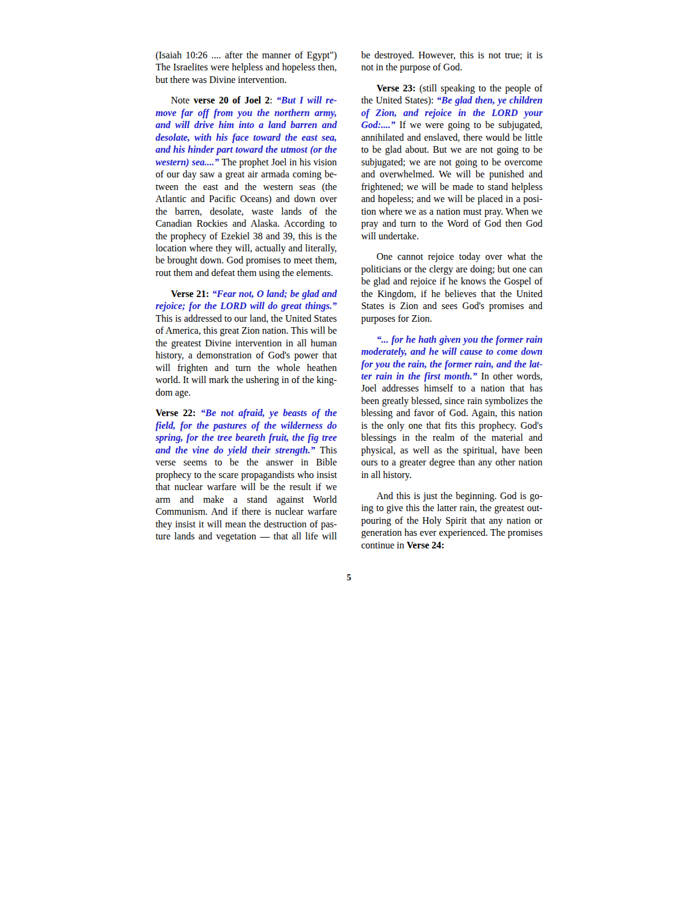(Isaiah 10:26 .... after the manner of Egypt") The Israelites were helpless and hopeless then, but there was Divine intervention.
Note verse 20 of Joel 2: “But I will remove far off from you the northern army, and will drive him into a land barren and desolate, with his face toward the east sea, and his hinder part toward the utmost (or the western) sea....” The prophet Joel in his vision of our day saw a great air armada coming between the east and the western seas (the Atlantic and Pacific Oceans) and down over the barren, desolate, waste lands of the Canadian Rockies and Alaska. According to the prophecy of Ezekiel 38 and 39, this is the location where they will, actually and literally, be brought down. God promises to meet them, rout them and defeat them using the elements.
Verse 21: “Fear not, O land; be glad and rejoice; for the LORD will do great things.” This is addressed to our land, the United States of America, this great Zion nation. This will be the greatest Divine intervention in all human history, a demonstration of God's power that will frighten and turn the whole heathen world. It will mark the ushering in of the kingdom age.
Verse 22: “Be not afraid, ye beasts of the field, for the pastures of the wilderness do spring, for the tree beareth fruit, the fig tree and the vine do yield their strength.” This verse seems to be the answer in Bible prophecy to the scare propagandists who insist that nuclear warfare will be the result if we arm and make a stand against World Communism. And if there is nuclear warfare they insist it will mean the destruction of pasture lands and vegetation — that all life will be destroyed. However, this is not true; it is not in the purpose of God.
Verse 23: (still speaking to the people of the United States): “Be glad then, ye children of Zion, and rejoice in the LORD your God:....” If we were going to be subjugated, annihilated and enslaved, there would be little to be glad about. But we are not going to be subjugated; we are not going to be overcome and overwhelmed. We will be punished and frightened; we will be made to stand helpless and hopeless; and we will be placed in a position where we as a nation must pray. When we pray and turn to the Word of God then God will undertake.
One cannot rejoice today over what the politicians or the clergy are doing; but one can be glad and rejoice if he knows the Gospel of the Kingdom, if he believes that the United States is Zion and sees God's promises and purposes for Zion.
“... for he hath given you the former rain moderately, and he will cause to come down for you the rain, the former rain, and the latter rain in the first month.” In other words, Joel addresses himself to a nation that has been greatly blessed, since rain symbolizes the blessing and favor of God. Again, this nation is the only one that fits this prophecy. God's blessings in the realm of the material and physical, as well as the spiritual, have been ours to a greater degree than any other nation in all history.
And this is just the beginning. God is going to give this the latter rain, the greatest outpouring of the Holy Spirit that any nation or generation has ever experienced. The promises continue in Verse 24:
5